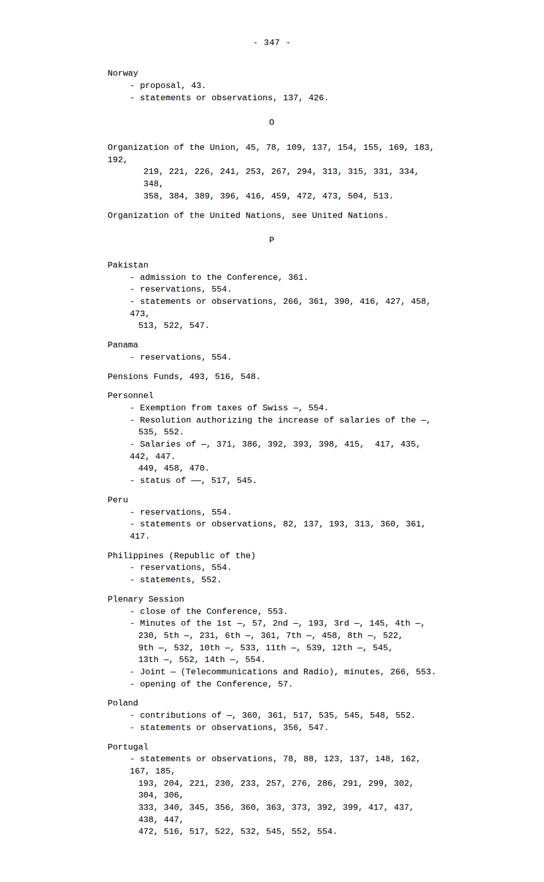- 347 -
Norway
- proposal, 43.
- statements or observations, 137, 426.
O
Organization of the Union, 45, 78, 109, 137, 154, 155, 169, 183, 192,
219, 221, 226, 241, 253, 267, 294, 313, 315, 331, 334, 348,
358, 384, 389, 396, 416, 459, 472, 473, 504, 513.
Organization of the United Nations, see United Nations.
P
Pakistan
- admission to the Conference, 361.
- reservations, 554.
- statements or observations, 266, 361, 390, 416, 427, 458, 473,
513, 522, 547.
Panama
- reservations, 554.
Pensions Funds, 493, 516, 548.
Personnel
- Exemption from taxes of Swiss —, 554.
- Resolution authorizing the increase of salaries of the —,
535, 552.
- Salaries of —, 371, 386, 392, 393, 398, 415, 417, 435, 442, 447.
449, 458, 470.
- status of ——, 517, 545.
Peru
- reservations, 554.
- statements or observations, 82, 137, 193, 313, 360, 361, 417.
Philippines (Republic of the)
- reservations, 554.
- statements, 552.
Plenary Session
- close of the Conference, 553.
- Minutes of the 1st —, 57, 2nd —, 193, 3rd —, 145, 4th —,
230, 5th —, 231, 6th —, 361, 7th —, 458, 8th —, 522,
9th —, 532, 10th —, 533, 11th —, 539, 12th —, 545,
13th —, 552, 14th —, 554.
- Joint — (Telecommunications and Radio), minutes, 266, 553.
- opening of the Conference, 57.
Poland
- contributions of —, 360, 361, 517, 535, 545, 548, 552.
- statements or observations, 356, 547.
Portugal
- statements or observations, 78, 88, 123, 137, 148, 162, 167, 185,
193, 204, 221, 230, 233, 257, 276, 286, 291, 299, 302, 304, 306,
333, 340, 345, 356, 360, 363, 373, 392, 399, 417, 437, 438, 447,
472, 516, 517, 522, 532, 545, 552, 554.